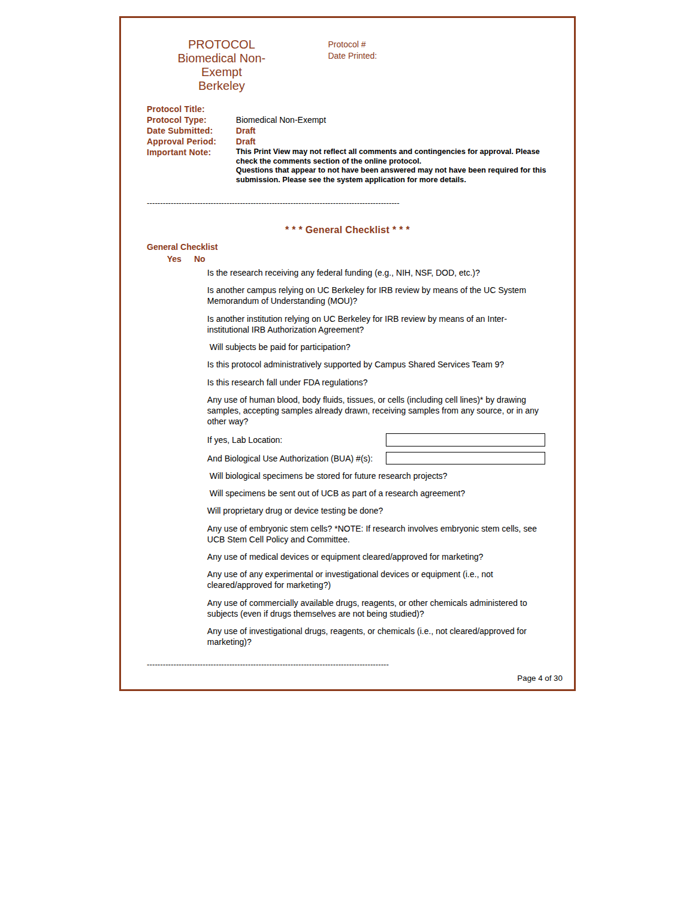PROTOCOL
Biomedical Non-
Exempt
Berkeley
Protocol #
Date Printed:
| Protocol Title: | |
| Protocol Type: | Biomedical Non-Exempt |
| Date Submitted: | Draft |
| Approval Period: | Draft |
| Important Note: | This Print View may not reflect all comments and contingencies for approval. Please check the comments section of the online protocol. Questions that appear to not have been answered may not have been required for this submission. Please see the system application for more details. |
-----------------------------------------------------------------------------------------------
* * * General Checklist * * *
General Checklist
YesNo
Is the research receiving any federal funding (e.g., NIH, NSF, DOD, etc.)?
Is another campus relying on UC Berkeley for IRB review by means of the UC System Memorandum of Understanding (MOU)?
Is another institution relying on UC Berkeley for IRB review by means of an Inter-institutional IRB Authorization Agreement?
Will subjects be paid for participation?
Is this protocol administratively supported by Campus Shared Services Team 9?
Is this research fall under FDA regulations?
Any use of human blood, body fluids, tissues, or cells (including cell lines)* by drawing samples, accepting samples already drawn, receiving samples from any source, or in any other way?
If yes, Lab Location:
And Biological Use Authorization (BUA) #(s):
Will biological specimens be stored for future research projects?
Will specimens be sent out of UCB as part of a research agreement?
Will proprietary drug or device testing be done?
Any use of embryonic stem cells? *NOTE: If research involves embryonic stem cells, see UCB Stem Cell Policy and Committee.
Any use of medical devices or equipment cleared/approved for marketing?
Any use of any experimental or investigational devices or equipment (i.e., not cleared/approved for marketing?)
Any use of commercially available drugs, reagents, or other chemicals administered to subjects (even if drugs themselves are not being studied)?
Any use of investigational drugs, reagents, or chemicals (i.e., not cleared/approved for marketing)?
-------------------------------------------------------------------------------------------
Page 4 of 30